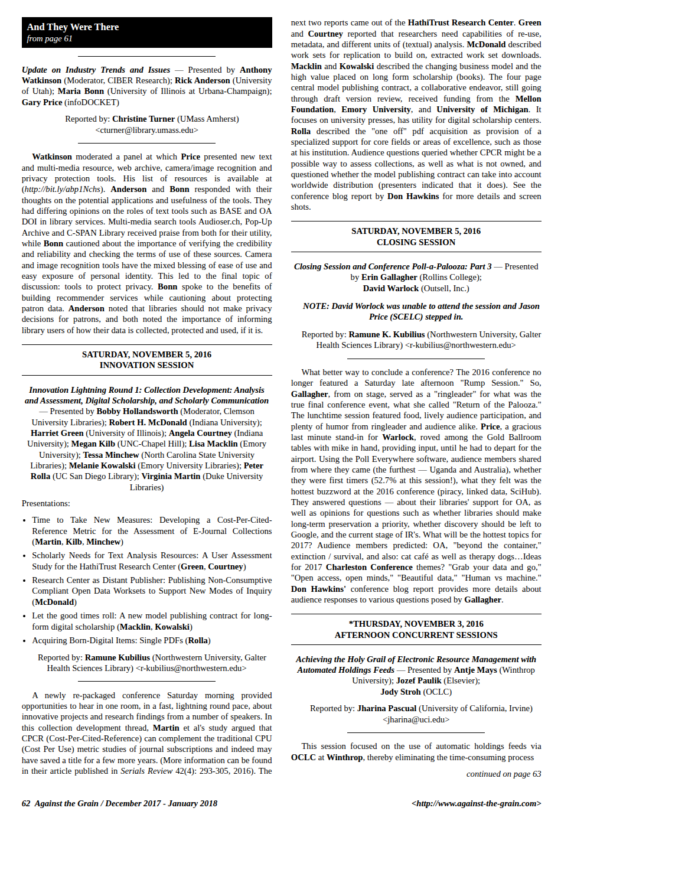And They Were There from page 61
Update on Industry Trends and Issues — Presented by Anthony Watkinson (Moderator, CIBER Research); Rick Anderson (University of Utah); Maria Bonn (University of Illinois at Urbana-Champaign); Gary Price (infoDOCKET)
Reported by: Christine Turner (UMass Amherst)
<cturner@library.umass.edu>
Watkinson moderated a panel at which Price presented new text and multi-media resource, web archive, camera/image recognition and privacy protection tools. His list of resources is available at (http://bit.ly/abp1Nchs). Anderson and Bonn responded with their thoughts on the potential applications and usefulness of the tools. They had differing opinions on the roles of text tools such as BASE and OA DOI in library services. Multi-media search tools Audioser.ch, Pop-Up Archive and C-SPAN Library received praise from both for their utility, while Bonn cautioned about the importance of verifying the credibility and reliability and checking the terms of use of these sources. Camera and image recognition tools have the mixed blessing of ease of use and easy exposure of personal identity. This led to the final topic of discussion: tools to protect privacy. Bonn spoke to the benefits of building recommender services while cautioning about protecting patron data. Anderson noted that libraries should not make privacy decisions for patrons, and both noted the importance of informing library users of how their data is collected, protected and used, if it is.
SATURDAY, NOVEMBER 5, 2016
INNOVATION SESSION
Innovation Lightning Round 1: Collection Development: Analysis and Assessment, Digital Scholarship, and Scholarly Communication — Presented by Bobby Hollandsworth (Moderator, Clemson University Libraries); Robert H. McDonald (Indiana University); Harriet Green (University of Illinois); Angela Courtney (Indiana University); Megan Kilb (UNC-Chapel Hill); Lisa Macklin (Emory University); Tessa Minchew (North Carolina State University Libraries); Melanie Kowalski (Emory University Libraries); Peter Rolla (UC San Diego Library); Virginia Martin (Duke University Libraries)
Presentations:
Time to Take New Measures: Developing a Cost-Per-Cited-Reference Metric for the Assessment of E-Journal Collections (Martin, Kilb, Minchew)
Scholarly Needs for Text Analysis Resources: A User Assessment Study for the HathiTrust Research Center (Green, Courtney)
Research Center as Distant Publisher: Publishing Non-Consumptive Compliant Open Data Worksets to Support New Modes of Inquiry (McDonald)
Let the good times roll: A new model publishing contract for long-form digital scholarship (Macklin, Kowalski)
Acquiring Born-Digital Items: Single PDFs (Rolla)
Reported by: Ramune Kubilius (Northwestern University, Galter Health Sciences Library) <r-kubilius@northwestern.edu>
A newly re-packaged conference Saturday morning provided opportunities to hear in one room, in a fast, lightning round pace, about innovative projects and research findings from a number of speakers. In this collection development thread, Martin et al's study argued that CPCR (Cost-Per-Cited-Reference) can complement the traditional CPU (Cost Per Use) metric studies of journal subscriptions and indeed may have saved a title for a few more years. (More information can be found in their article published in Serials Review 42(4): 293-305, 2016). The next two reports came out of the HathiTrust Research Center. Green and Courtney reported that researchers need capabilities of re-use, metadata, and different units of (textual) analysis. McDonald described work sets for replication to build on, extracted work set downloads. Macklin and Kowalski described the changing business model and the high value placed on long form scholarship (books). The four page central model publishing contract, a collaborative endeavor, still going through draft version review, received funding from the Mellon Foundation, Emory University, and University of Michigan. It focuses on university presses, has utility for digital scholarship centers. Rolla described the "one off" pdf acquisition as provision of a specialized support for core fields or areas of excellence, such as those at his institution. Audience questions queried whether CPCR might be a possible way to assess collections, as well as what is not owned, and questioned whether the model publishing contract can take into account worldwide distribution (presenters indicated that it does). See the conference blog report by Don Hawkins for more details and screen shots.
SATURDAY, NOVEMBER 5, 2016
CLOSING SESSION
Closing Session and Conference Poll-a-Palooza: Part 3 — Presented by Erin Gallagher (Rollins College);
David Warlock (Outsell, Inc.)
NOTE: David Worlock was unable to attend the session and Jason Price (SCELC) stepped in.
Reported by: Ramune K. Kubilius (Northwestern University, Galter Health Sciences Library) <r-kubilius@northwestern.edu>
What better way to conclude a conference? The 2016 conference no longer featured a Saturday late afternoon "Rump Session." So, Gallagher, from on stage, served as a "ringleader" for what was the true final conference event, what she called "Return of the Palooza." The lunchtime session featured food, lively audience participation, and plenty of humor from ringleader and audience alike. Price, a gracious last minute stand-in for Warlock, roved among the Gold Ballroom tables with mike in hand, providing input, until he had to depart for the airport. Using the Poll Everywhere software, audience members shared from where they came (the furthest — Uganda and Australia), whether they were first timers (52.7% at this session!), what they felt was the hottest buzzword at the 2016 conference (piracy, linked data, SciHub). They answered questions — about their libraries' support for OA, as well as opinions for questions such as whether libraries should make long-term preservation a priority, whether discovery should be left to Google, and the current stage of IR's. What will be the hottest topics for 2017? Audience members predicted: OA, "beyond the container," extinction / survival, and also: cat café as well as therapy dogs…Ideas for 2017 Charleston Conference themes? "Grab your data and go," "Open access, open minds," "Beautiful data," "Human vs machine." Don Hawkins' conference blog report provides more details about audience responses to various questions posed by Gallagher.
*THURSDAY, NOVEMBER 3, 2016
AFTERNOON CONCURRENT SESSIONS
Achieving the Holy Grail of Electronic Resource Management with Automated Holdings Feeds — Presented by Antje Mays (Winthrop University); Jozef Paulik (Elsevier);
Jody Stroh (OCLC)
Reported by: Jharina Pascual (University of California, Irvine)
<jharina@uci.edu>
This session focused on the use of automatic holdings feeds via OCLC at Winthrop, thereby eliminating the time-consuming process
continued on page 63
62 Against the Grain / December 2017 - January 2018 <http://www.against-the-grain.com>